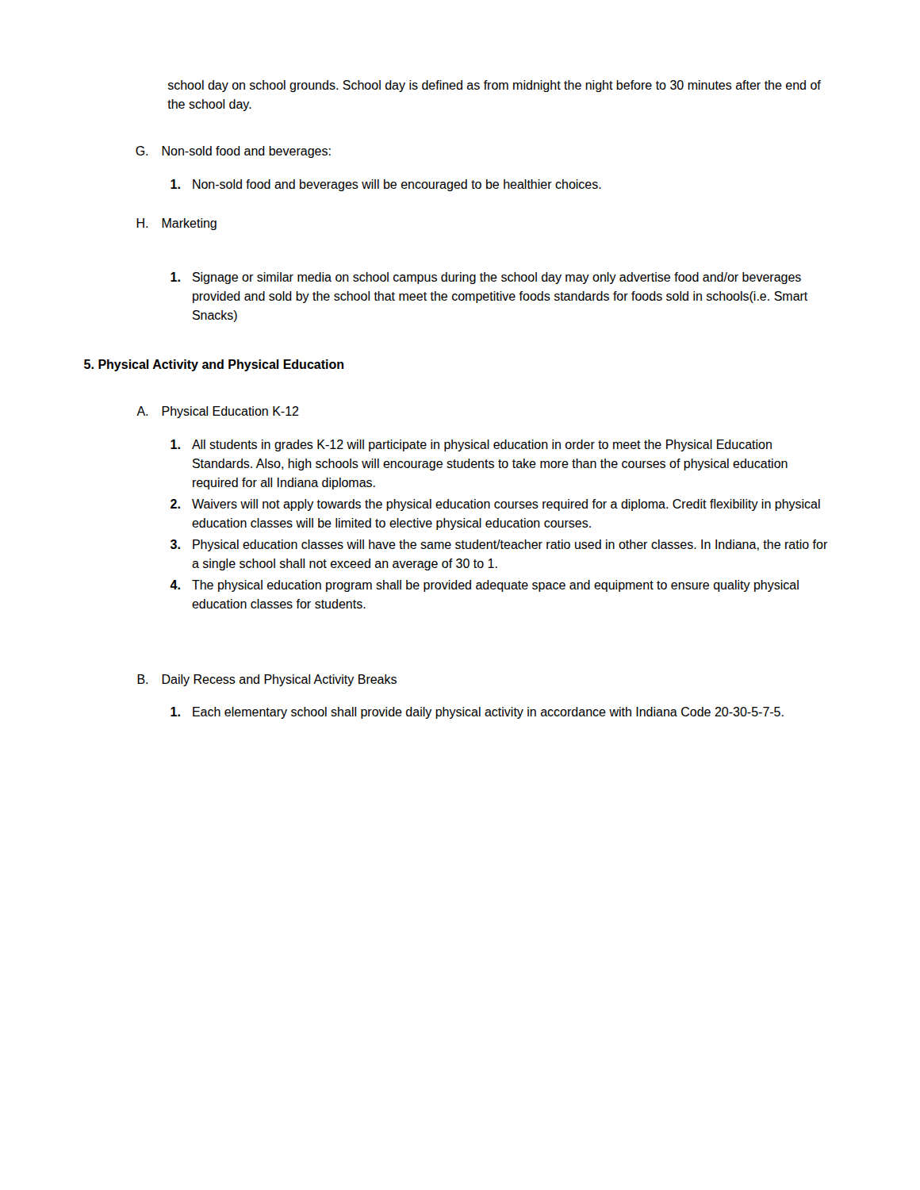school day on school grounds. School day is defined as from midnight the night before to 30 minutes after the end of the school day.
Non-sold food and beverages:
Non-sold food and beverages will be encouraged to be healthier choices.
Marketing
Signage or similar media on school campus during the school day may only advertise food and/or beverages provided and sold by the school that meet the competitive foods standards for foods sold in schools(i.e. Smart Snacks)
5. Physical Activity and Physical Education
Physical Education K-12
All students in grades K-12 will participate in physical education in order to meet the Physical Education Standards. Also, high schools will encourage students to take more than the courses of physical education required for all Indiana diplomas.
Waivers will not apply towards the physical education courses required for a diploma. Credit flexibility in physical education classes will be limited to elective physical education courses.
Physical education classes will have the same student/teacher ratio used in other classes. In Indiana, the ratio for a single school shall not exceed an average of 30 to 1.
The physical education program shall be provided adequate space and equipment to ensure quality physical education classes for students.
Daily Recess and Physical Activity Breaks
Each elementary school shall provide daily physical activity in accordance with Indiana Code 20-30-5-7-5.